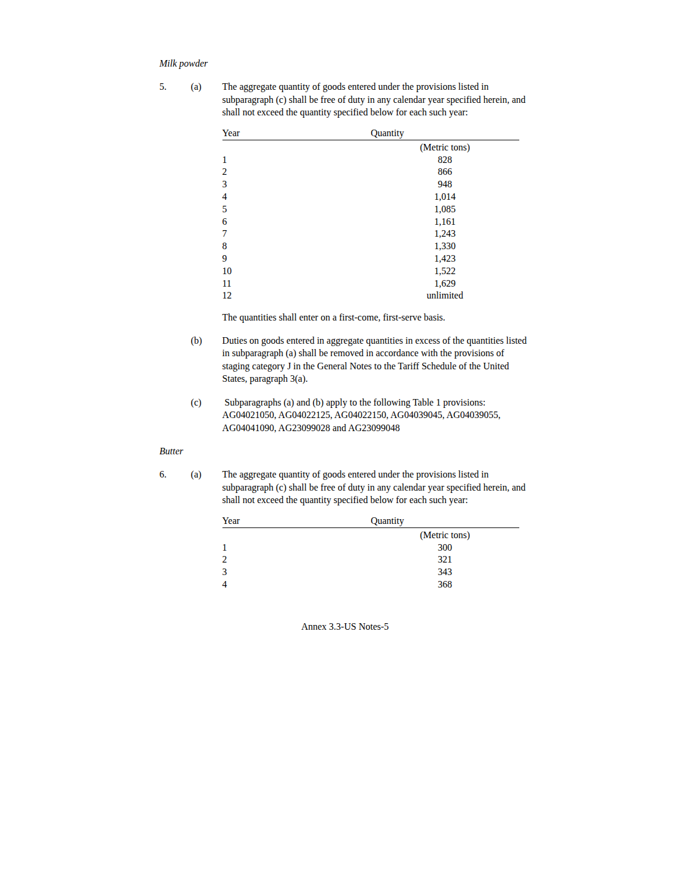Milk powder
5.
(a)
The aggregate quantity of goods entered under the provisions listed in subparagraph (c) shall be free of duty in any calendar year specified herein, and shall not exceed the quantity specified below for each such year:
| Year | Quantity |
| --- | --- |
| | (Metric tons) |
| 1 | 828 |
| 2 | 866 |
| 3 | 948 |
| 4 | 1,014 |
| 5 | 1,085 |
| 6 | 1,161 |
| 7 | 1,243 |
| 8 | 1,330 |
| 9 | 1,423 |
| 10 | 1,522 |
| 11 | 1,629 |
| 12 | unlimited |
The quantities shall enter on a first-come, first-serve basis.
(b)
Duties on goods entered in aggregate quantities in excess of the quantities listed in subparagraph (a) shall be removed in accordance with the provisions of staging category J in the General Notes to the Tariff Schedule of the United States, paragraph 3(a).
(c)
Subparagraphs (a) and (b) apply to the following Table 1 provisions: AG04021050, AG04022125, AG04022150, AG04039045, AG04039055, AG04041090, AG23099028 and AG23099048
Butter
6.
(a)
The aggregate quantity of goods entered under the provisions listed in subparagraph (c) shall be free of duty in any calendar year specified herein, and shall not exceed the quantity specified below for each such year:
| Year | Quantity |
| --- | --- |
| | (Metric tons) |
| 1 | 300 |
| 2 | 321 |
| 3 | 343 |
| 4 | 368 |
Annex 3.3-US Notes-5